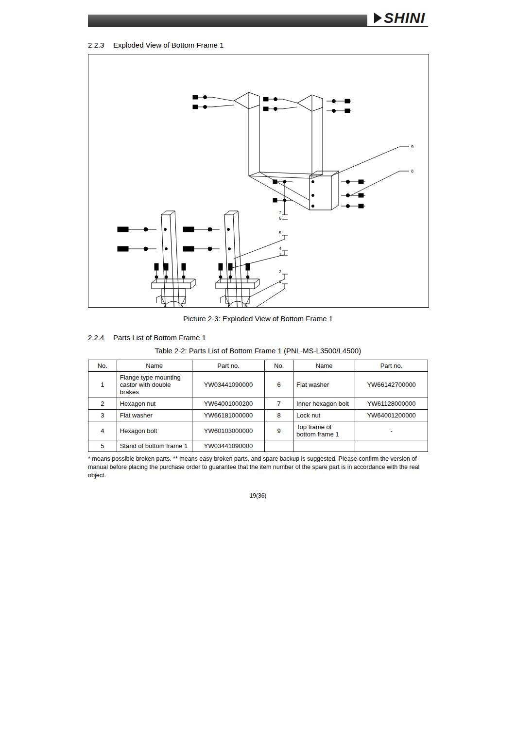SHINI
2.2.3 Exploded View of Bottom Frame 1
9 8 7 6 5 4 3 2 1
Picture 2-3: Exploded View of Bottom Frame 1
2.2.4 Parts List of Bottom Frame 1
Table 2-2: Parts List of Bottom Frame 1 (PNL-MS-L3500/L4500)
| No. | Name | Part no. | No. | Name | Part no. |
| --- | --- | --- | --- | --- | --- |
| 1 | Flange type mounting castor with double brakes | YW03441090000 | 6 | Flat washer | YW66142700000 |
| 2 | Hexagon nut | YW64001000200 | 7 | Inner hexagon bolt | YW61128000000 |
| 3 | Flat washer | YW66181000000 | 8 | Lock nut | YW64001200000 |
| 4 | Hexagon bolt | YW60103000000 | 9 | Top frame of bottom frame 1 | - |
| 5 | Stand of bottom frame 1 | YW03441090000 | | | |
* means possible broken parts. ** means easy broken parts, and spare backup is suggested. Please confirm the version of manual before placing the purchase order to guarantee that the item number of the spare part is in accordance with the real object.
19(36)